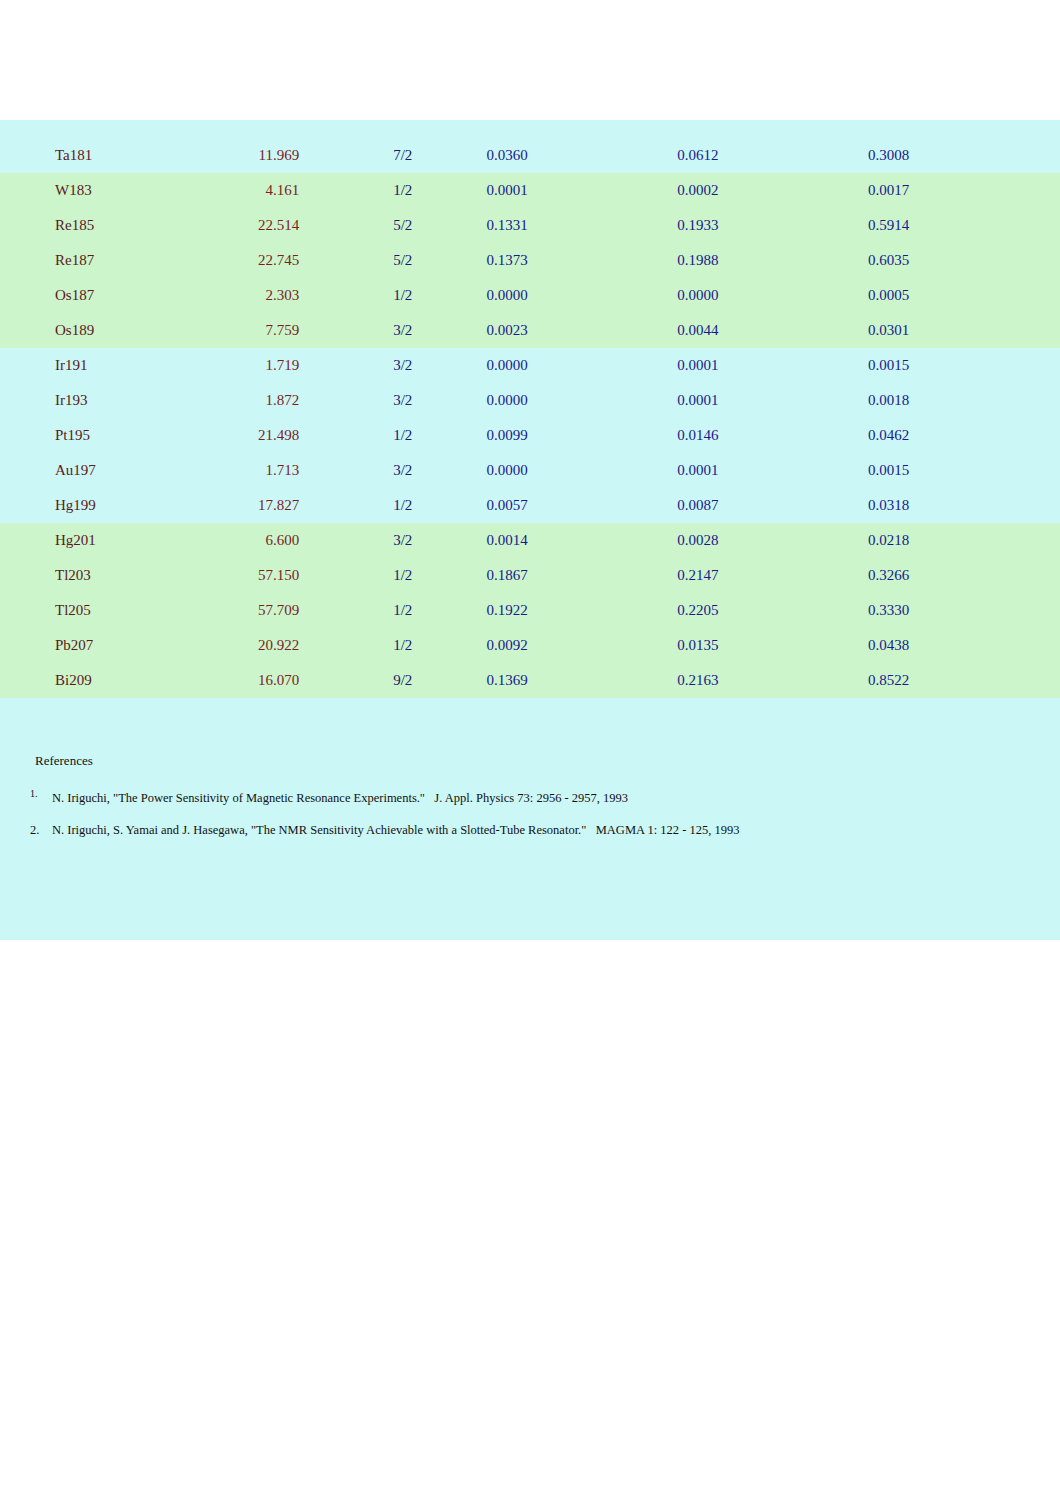| Ta181 | 11.969 | 7/2 | 0.0360 | 0.0612 | 0.3008 |
| W183 | 4.161 | 1/2 | 0.0001 | 0.0002 | 0.0017 |
| Re185 | 22.514 | 5/2 | 0.1331 | 0.1933 | 0.5914 |
| Re187 | 22.745 | 5/2 | 0.1373 | 0.1988 | 0.6035 |
| Os187 | 2.303 | 1/2 | 0.0000 | 0.0000 | 0.0005 |
| Os189 | 7.759 | 3/2 | 0.0023 | 0.0044 | 0.0301 |
| Ir191 | 1.719 | 3/2 | 0.0000 | 0.0001 | 0.0015 |
| Ir193 | 1.872 | 3/2 | 0.0000 | 0.0001 | 0.0018 |
| Pt195 | 21.498 | 1/2 | 0.0099 | 0.0146 | 0.0462 |
| Au197 | 1.713 | 3/2 | 0.0000 | 0.0001 | 0.0015 |
| Hg199 | 17.827 | 1/2 | 0.0057 | 0.0087 | 0.0318 |
| Hg201 | 6.600 | 3/2 | 0.0014 | 0.0028 | 0.0218 |
| Tl203 | 57.150 | 1/2 | 0.1867 | 0.2147 | 0.3266 |
| Tl205 | 57.709 | 1/2 | 0.1922 | 0.2205 | 0.3330 |
| Pb207 | 20.922 | 1/2 | 0.0092 | 0.0135 | 0.0438 |
| Bi209 | 16.070 | 9/2 | 0.1369 | 0.2163 | 0.8522 |
References
1. N. Iriguchi, "The Power Sensitivity of Magnetic Resonance Experiments." J. Appl. Physics 73: 2956 - 2957, 1993
2. N. Iriguchi, S. Yamai and J. Hasegawa, "The NMR Sensitivity Achievable with a Slotted-Tube Resonator." MAGMA 1: 122 - 125, 1993